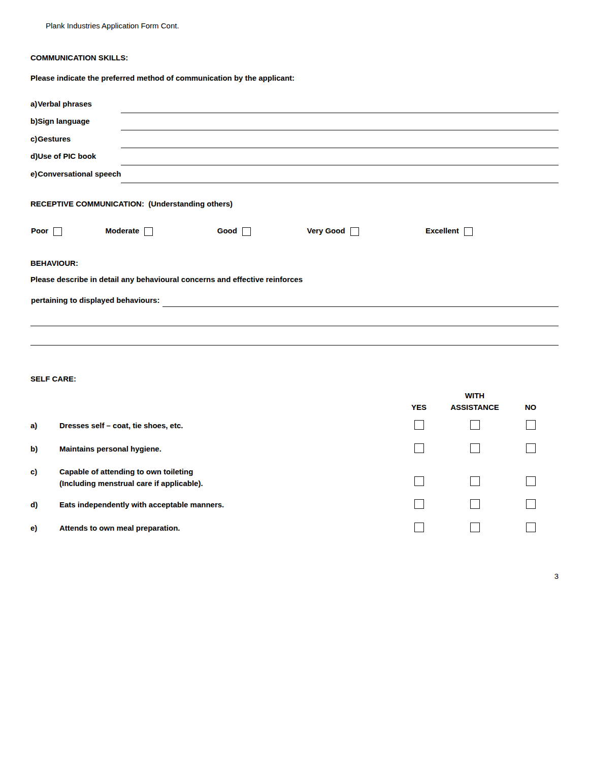Plank Industries Application Form Cont.
COMMUNICATION SKILLS:
Please indicate the preferred method of communication by the applicant:
| a) | Verbal phrases | |
| b) | Sign language | |
| c) | Gestures | |
| d) | Use of PIC book | |
| e) | Conversational speech | |
RECEPTIVE COMMUNICATION: (Understanding others)
| Poor | Moderate | Good | Very Good | Excellent |
BEHAVIOUR:
Please describe in detail any behavioural concerns and effective reinforces
| pertaining to displayed behaviours: | |
SELF CARE:
| | | YES | WITH ASSISTANCE | NO |
| --- | --- | --- | --- | --- |
| a) | Dresses self – coat, tie shoes, etc. | | | |
| b) | Maintains personal hygiene. | | | |
| c) | Capable of attending to own toileting (Including menstrual care if applicable). | | | |
| d) | Eats independently with acceptable manners. | | | |
| e) | Attends to own meal preparation. | | | |
3